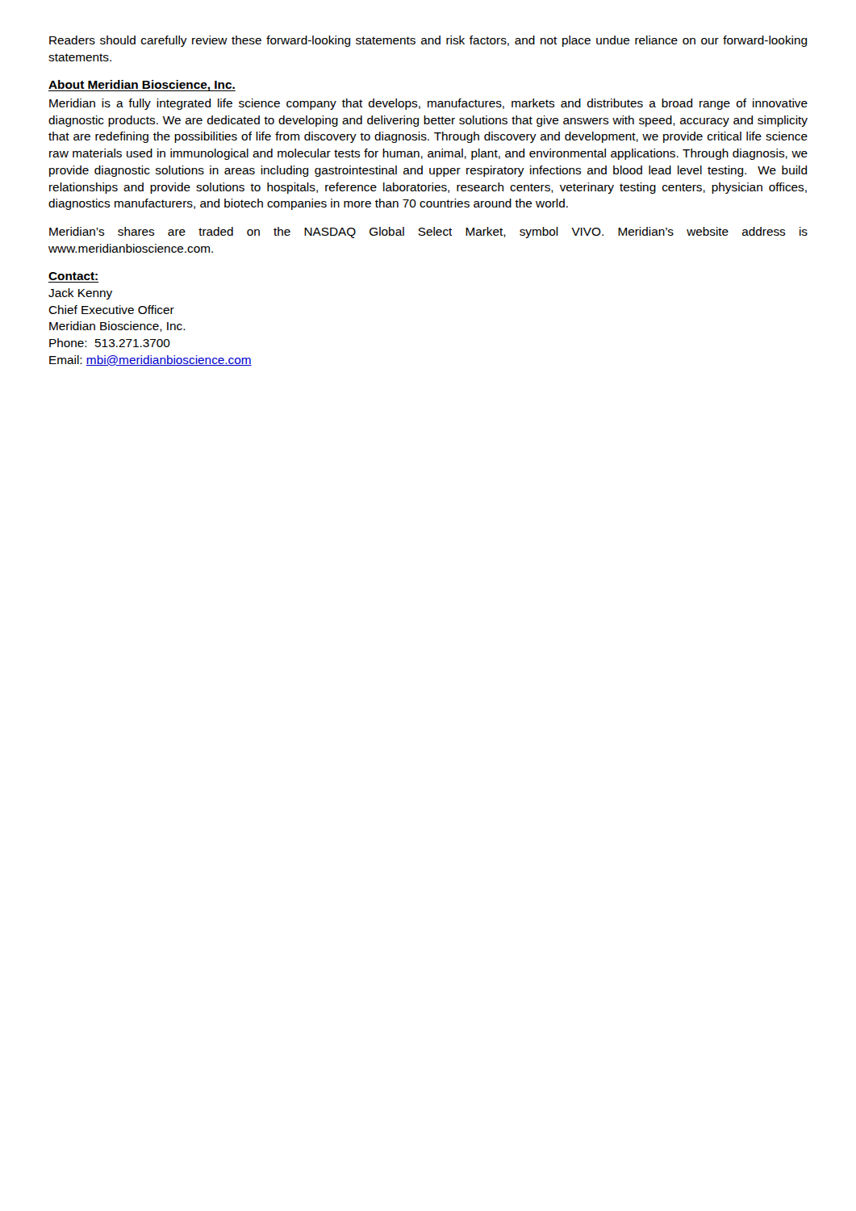Readers should carefully review these forward-looking statements and risk factors, and not place undue reliance on our forward-looking statements.
About Meridian Bioscience, Inc.
Meridian is a fully integrated life science company that develops, manufactures, markets and distributes a broad range of innovative diagnostic products. We are dedicated to developing and delivering better solutions that give answers with speed, accuracy and simplicity that are redefining the possibilities of life from discovery to diagnosis. Through discovery and development, we provide critical life science raw materials used in immunological and molecular tests for human, animal, plant, and environmental applications. Through diagnosis, we provide diagnostic solutions in areas including gastrointestinal and upper respiratory infections and blood lead level testing. We build relationships and provide solutions to hospitals, reference laboratories, research centers, veterinary testing centers, physician offices, diagnostics manufacturers, and biotech companies in more than 70 countries around the world.
Meridian’s shares are traded on the NASDAQ Global Select Market, symbol VIVO. Meridian’s website address is www.meridianbioscience.com.
Contact:
Jack Kenny
Chief Executive Officer
Meridian Bioscience, Inc.
Phone: 513.271.3700
Email: mbi@meridianbioscience.com